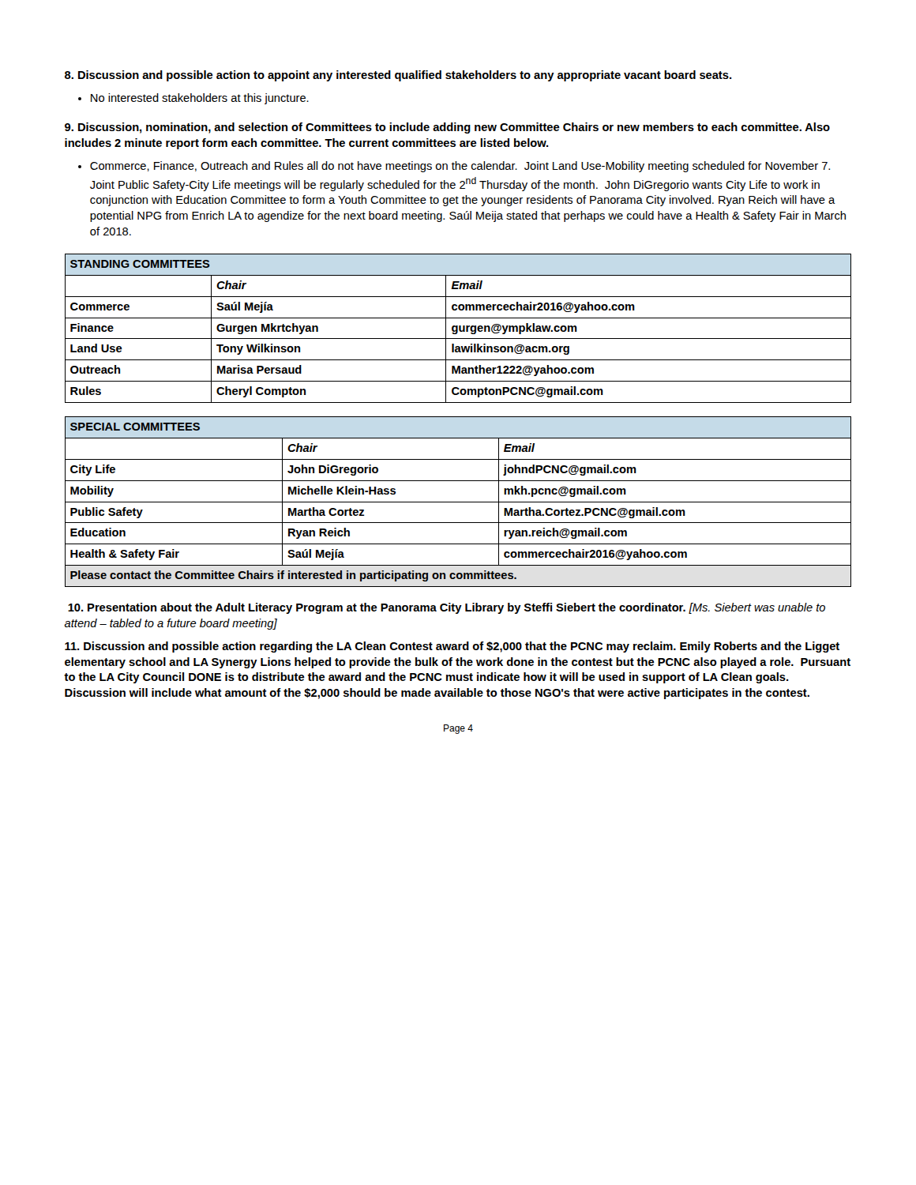8. Discussion and possible action to appoint any interested qualified stakeholders to any appropriate vacant board seats.
No interested stakeholders at this juncture.
9. Discussion, nomination, and selection of Committees to include adding new Committee Chairs or new members to each committee. Also includes 2 minute report form each committee. The current committees are listed below.
Commerce, Finance, Outreach and Rules all do not have meetings on the calendar. Joint Land Use-Mobility meeting scheduled for November 7. Joint Public Safety-City Life meetings will be regularly scheduled for the 2nd Thursday of the month. John DiGregorio wants City Life to work in conjunction with Education Committee to form a Youth Committee to get the younger residents of Panorama City involved. Ryan Reich will have a potential NPG from Enrich LA to agendize for the next board meeting. Saúl Meija stated that perhaps we could have a Health & Safety Fair in March of 2018.
| STANDING COMMITTEES |
| | Chair | Email |
| Commerce | Saúl Mejía | commercechair2016@yahoo.com |
| Finance | Gurgen Mkrtchyan | gurgen@ympklaw.com |
| Land Use | Tony Wilkinson | lawilkinson@acm.org |
| Outreach | Marisa Persaud | Manther1222@yahoo.com |
| Rules | Cheryl Compton | ComptonPCNC@gmail.com |
| SPECIAL COMMITTEES |
| | Chair | Email |
| City Life | John DiGregorio | johndPCNC@gmail.com |
| Mobility | Michelle Klein-Hass | mkh.pcnc@gmail.com |
| Public Safety | Martha Cortez | Martha.Cortez.PCNC@gmail.com |
| Education | Ryan Reich | ryan.reich@gmail.com |
| Health & Safety Fair | Saúl Mejía | commercechair2016@yahoo.com |
| Please contact the Committee Chairs if interested in participating on committees. |
10. Presentation about the Adult Literacy Program at the Panorama City Library by Steffi Siebert the coordinator. [Ms. Siebert was unable to attend – tabled to a future board meeting]
11. Discussion and possible action regarding the LA Clean Contest award of $2,000 that the PCNC may reclaim. Emily Roberts and the Ligget elementary school and LA Synergy Lions helped to provide the bulk of the work done in the contest but the PCNC also played a role. Pursuant to the LA City Council DONE is to distribute the award and the PCNC must indicate how it will be used in support of LA Clean goals. Discussion will include what amount of the $2,000 should be made available to those NGO's that were active participates in the contest.
Page 4